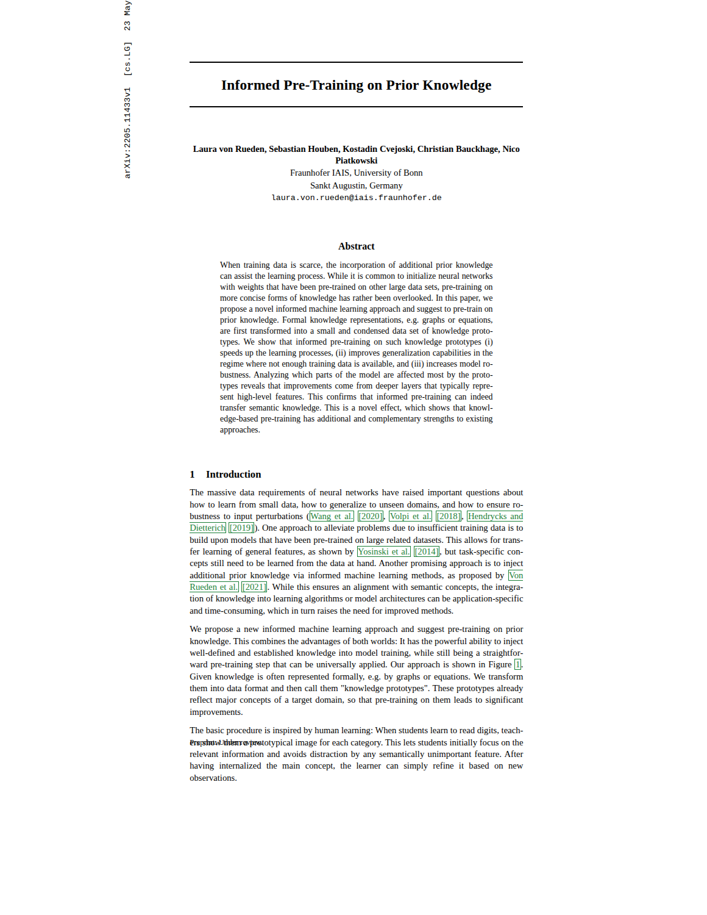arXiv:2205.11433v1 [cs.LG] 23 May 2022
Informed Pre-Training on Prior Knowledge
Laura von Rueden, Sebastian Houben, Kostadin Cvejoski, Christian Bauckhage, Nico Piatkowski
Fraunhofer IAIS, University of Bonn
Sankt Augustin, Germany
laura.von.rueden@iais.fraunhofer.de
Abstract
When training data is scarce, the incorporation of additional prior knowledge can assist the learning process. While it is common to initialize neural networks with weights that have been pre-trained on other large data sets, pre-training on more concise forms of knowledge has rather been overlooked. In this paper, we propose a novel informed machine learning approach and suggest to pre-train on prior knowledge. Formal knowledge representations, e.g. graphs or equations, are first transformed into a small and condensed data set of knowledge prototypes. We show that informed pre-training on such knowledge prototypes (i) speeds up the learning processes, (ii) improves generalization capabilities in the regime where not enough training data is available, and (iii) increases model robustness. Analyzing which parts of the model are affected most by the prototypes reveals that improvements come from deeper layers that typically represent high-level features. This confirms that informed pre-training can indeed transfer semantic knowledge. This is a novel effect, which shows that knowledge-based pre-training has additional and complementary strengths to existing approaches.
1 Introduction
The massive data requirements of neural networks have raised important questions about how to learn from small data, how to generalize to unseen domains, and how to ensure robustness to input perturbations (Wang et al. [2020], Volpi et al. [2018], Hendrycks and Dietterich [2019]). One approach to alleviate problems due to insufficient training data is to build upon models that have been pre-trained on large related datasets. This allows for transfer learning of general features, as shown by Yosinski et al. [2014], but task-specific concepts still need to be learned from the data at hand. Another promising approach is to inject additional prior knowledge via informed machine learning methods, as proposed by Von Rueden et al. [2021]. While this ensures an alignment with semantic concepts, the integration of knowledge into learning algorithms or model architectures can be application-specific and time-consuming, which in turn raises the need for improved methods.
We propose a new informed machine learning approach and suggest pre-training on prior knowledge. This combines the advantages of both worlds: It has the powerful ability to inject well-defined and established knowledge into model training, while still being a straightforward pre-training step that can be universally applied. Our approach is shown in Figure 1. Given knowledge is often represented formally, e.g. by graphs or equations. We transform them into data format and then call them "knowledge prototypes". These prototypes already reflect major concepts of a target domain, so that pre-training on them leads to significant improvements.
The basic procedure is inspired by human learning: When students learn to read digits, teachers show them a prototypical image for each category. This lets students initially focus on the relevant information and avoids distraction by any semantically unimportant feature. After having internalized the main concept, the learner can simply refine it based on new observations.
Preprint. Under review.